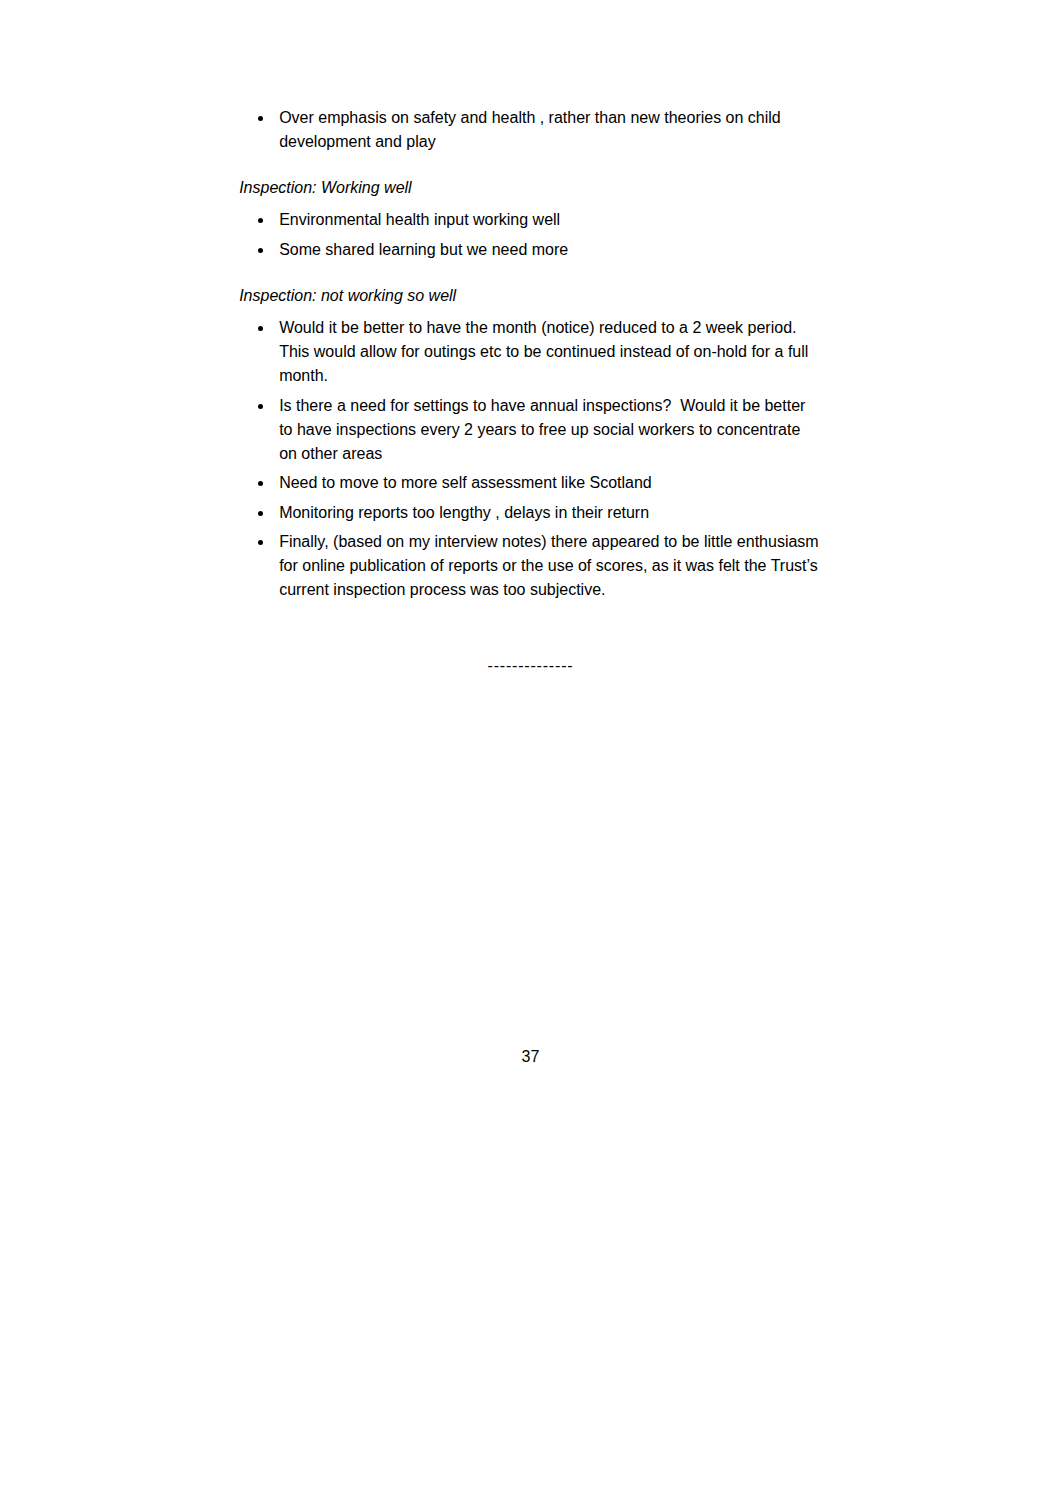Over emphasis on safety and health , rather than new theories on child development and play
Inspection: Working well
Environmental health input working well
Some shared learning but we need more
Inspection: not working so well
Would it be better to have the month (notice) reduced to a 2 week period. This would allow for outings etc to be continued instead of on-hold for a full month.
Is there a need for settings to have annual inspections? Would it be better to have inspections every 2 years to free up social workers to concentrate on other areas
Need to move to more self assessment like Scotland
Monitoring reports too lengthy , delays in their return
Finally, (based on my interview notes) there appeared to be little enthusiasm for online publication of reports or the use of scores, as it was felt the Trust’s current inspection process was too subjective.
--------------
37